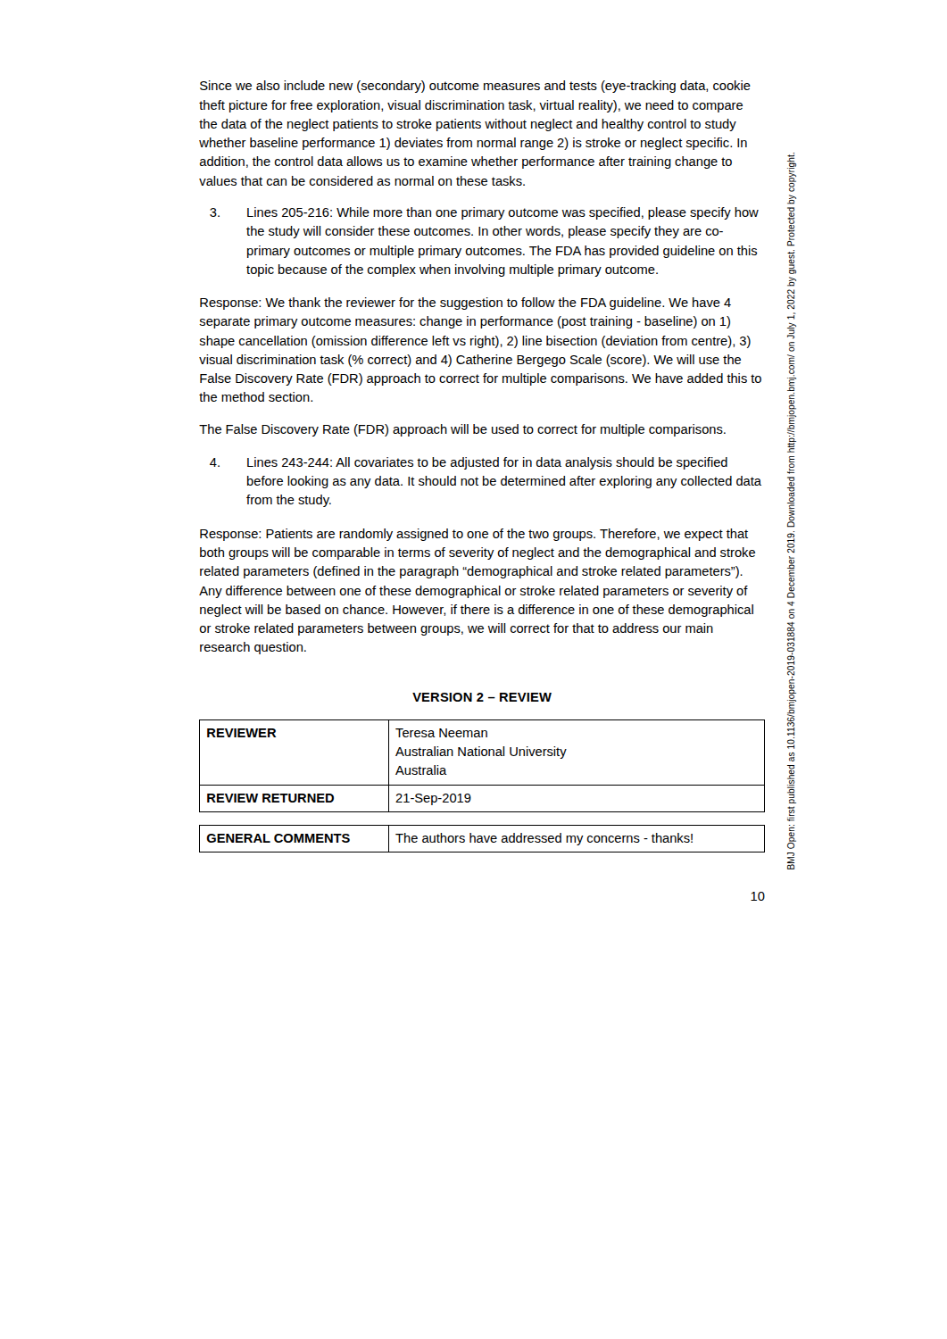BMJ Open: first published as 10.1136/bmjopen-2019-031884 on 4 December 2019. Downloaded from http://bmjopen.bmj.com/ on July 1, 2022 by guest. Protected by copyright.
Since we also include new (secondary) outcome measures and tests (eye-tracking data, cookie theft picture for free exploration, visual discrimination task, virtual reality), we need to compare the data of the neglect patients to stroke patients without neglect and healthy control to study whether baseline performance 1) deviates from normal range 2) is stroke or neglect specific. In addition, the control data allows us to examine whether performance after training change to values that can be considered as normal on these tasks.
3. Lines 205-216: While more than one primary outcome was specified, please specify how the study will consider these outcomes. In other words, please specify they are co-primary outcomes or multiple primary outcomes. The FDA has provided guideline on this topic because of the complex when involving multiple primary outcome.
Response: We thank the reviewer for the suggestion to follow the FDA guideline. We have 4 separate primary outcome measures: change in performance (post training - baseline) on 1) shape cancellation (omission difference left vs right), 2) line bisection (deviation from centre), 3) visual discrimination task (% correct) and 4) Catherine Bergego Scale (score). We will use the False Discovery Rate (FDR) approach to correct for multiple comparisons. We have added this to the method section.
The False Discovery Rate (FDR) approach will be used to correct for multiple comparisons.
4. Lines 243-244: All covariates to be adjusted for in data analysis should be specified before looking as any data. It should not be determined after exploring any collected data from the study.
Response: Patients are randomly assigned to one of the two groups. Therefore, we expect that both groups will be comparable in terms of severity of neglect and the demographical and stroke related parameters (defined in the paragraph “demographical and stroke related parameters”). Any difference between one of these demographical or stroke related parameters or severity of neglect will be based on chance. However, if there is a difference in one of these demographical or stroke related parameters between groups, we will correct for that to address our main research question.
VERSION 2 – REVIEW
| REVIEWER | Teresa Neeman Australian National University Australia |
| REVIEW RETURNED | 21-Sep-2019 |
| GENERAL COMMENTS | The authors have addressed my concerns - thanks! |
10